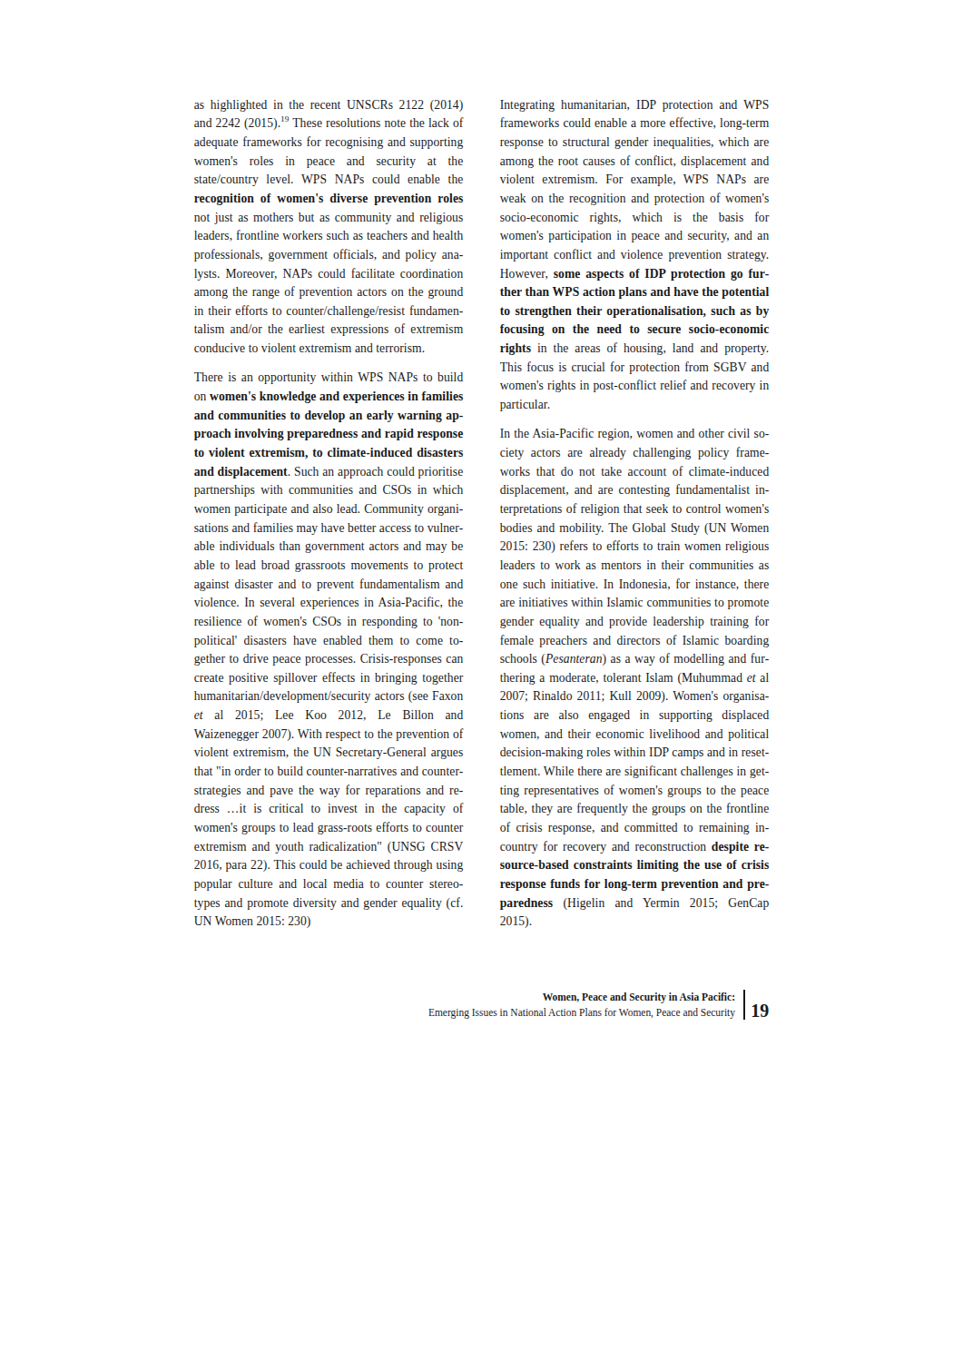as highlighted in the recent UNSCRs 2122 (2014) and 2242 (2015).19 These resolutions note the lack of adequate frameworks for recognising and supporting women's roles in peace and security at the state/country level. WPS NAPs could enable the recognition of women's diverse prevention roles not just as mothers but as community and religious leaders, frontline workers such as teachers and health professionals, government officials, and policy analysts. Moreover, NAPs could facilitate coordination among the range of prevention actors on the ground in their efforts to counter/challenge/resist fundamentalism and/or the earliest expressions of extremism conducive to violent extremism and terrorism.
There is an opportunity within WPS NAPs to build on women's knowledge and experiences in families and communities to develop an early warning approach involving preparedness and rapid response to violent extremism, to climate-induced disasters and displacement. Such an approach could prioritise partnerships with communities and CSOs in which women participate and also lead. Community organisations and families may have better access to vulnerable individuals than government actors and may be able to lead broad grassroots movements to protect against disaster and to prevent fundamentalism and violence. In several experiences in Asia-Pacific, the resilience of women's CSOs in responding to 'non-political' disasters have enabled them to come together to drive peace processes. Crisis-responses can create positive spillover effects in bringing together humanitarian/development/security actors (see Faxon et al 2015; Lee Koo 2012, Le Billon and Waizenegger 2007). With respect to the prevention of violent extremism, the UN Secretary-General argues that "in order to build counter-narratives and counter-strategies and pave the way for reparations and redress …it is critical to invest in the capacity of women's groups to lead grass-roots efforts to counter extremism and youth radicalization" (UNSG CRSV 2016, para 22). This could be achieved through using popular culture and local media to counter stereotypes and promote diversity and gender equality (cf. UN Women 2015: 230)
Integrating humanitarian, IDP protection and WPS frameworks could enable a more effective, long-term response to structural gender inequalities, which are among the root causes of conflict, displacement and violent extremism. For example, WPS NAPs are weak on the recognition and protection of women's socio-economic rights, which is the basis for women's participation in peace and security, and an important conflict and violence prevention strategy. However, some aspects of IDP protection go further than WPS action plans and have the potential to strengthen their operationalisation, such as by focusing on the need to secure socio-economic rights in the areas of housing, land and property. This focus is crucial for protection from SGBV and women's rights in post-conflict relief and recovery in particular.
In the Asia-Pacific region, women and other civil society actors are already challenging policy frameworks that do not take account of climate-induced displacement, and are contesting fundamentalist interpretations of religion that seek to control women's bodies and mobility. The Global Study (UN Women 2015: 230) refers to efforts to train women religious leaders to work as mentors in their communities as one such initiative. In Indonesia, for instance, there are initiatives within Islamic communities to promote gender equality and provide leadership training for female preachers and directors of Islamic boarding schools (Pesanteran) as a way of modelling and furthering a moderate, tolerant Islam (Muhummad et al 2007; Rinaldo 2011; Kull 2009). Women's organisations are also engaged in supporting displaced women, and their economic livelihood and political decision-making roles within IDP camps and in resettlement. While there are significant challenges in getting representatives of women's groups to the peace table, they are frequently the groups on the frontline of crisis response, and committed to remaining in-country for recovery and reconstruction despite resource-based constraints limiting the use of crisis response funds for long-term prevention and preparedness (Higelin and Yermin 2015; GenCap 2015).
Women, Peace and Security in Asia Pacific:
Emerging Issues in National Action Plans for Women, Peace and Security
19